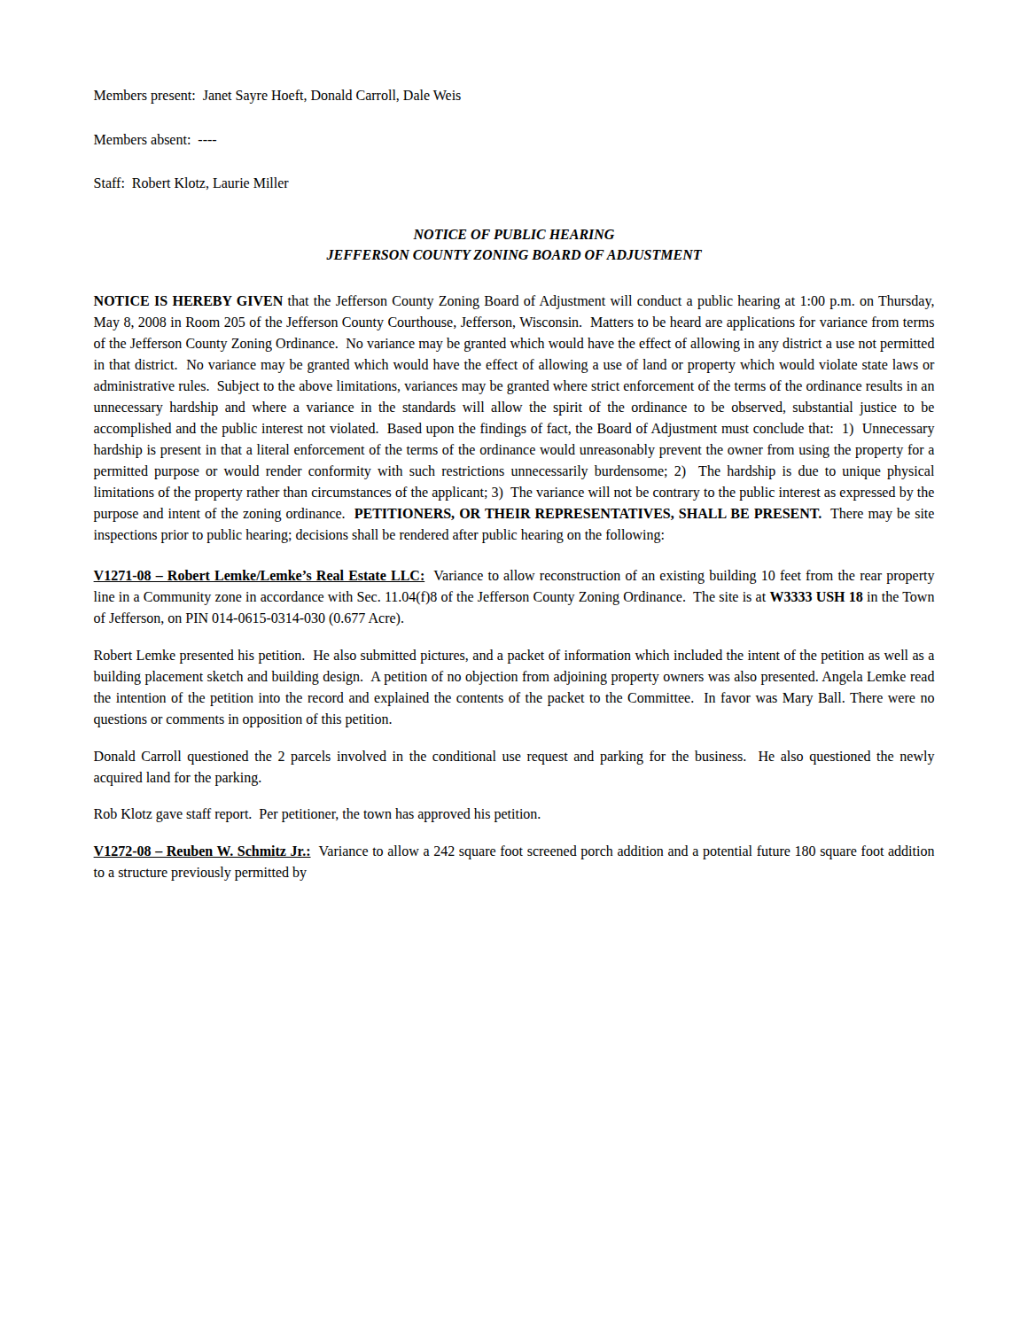Members present: Janet Sayre Hoeft, Donald Carroll, Dale Weis
Members absent: ----
Staff: Robert Klotz, Laurie Miller
NOTICE OF PUBLIC HEARINGJEFFERSON COUNTY ZONING BOARD OF ADJUSTMENT
NOTICE IS HEREBY GIVEN that the Jefferson County Zoning Board of Adjustment will conduct a public hearing at 1:00 p.m. on Thursday, May 8, 2008 in Room 205 of the Jefferson County Courthouse, Jefferson, Wisconsin. Matters to be heard are applications for variance from terms of the Jefferson County Zoning Ordinance. No variance may be granted which would have the effect of allowing in any district a use not permitted in that district. No variance may be granted which would have the effect of allowing a use of land or property which would violate state laws or administrative rules. Subject to the above limitations, variances may be granted where strict enforcement of the terms of the ordinance results in an unnecessary hardship and where a variance in the standards will allow the spirit of the ordinance to be observed, substantial justice to be accomplished and the public interest not violated. Based upon the findings of fact, the Board of Adjustment must conclude that: 1) Unnecessary hardship is present in that a literal enforcement of the terms of the ordinance would unreasonably prevent the owner from using the property for a permitted purpose or would render conformity with such restrictions unnecessarily burdensome; 2) The hardship is due to unique physical limitations of the property rather than circumstances of the applicant; 3) The variance will not be contrary to the public interest as expressed by the purpose and intent of the zoning ordinance. PETITIONERS, OR THEIR REPRESENTATIVES, SHALL BE PRESENT. There may be site inspections prior to public hearing; decisions shall be rendered after public hearing on the following:
V1271-08 – Robert Lemke/Lemke’s Real Estate LLC: Variance to allow reconstruction of an existing building 10 feet from the rear property line in a Community zone in accordance with Sec. 11.04(f)8 of the Jefferson County Zoning Ordinance. The site is at W3333 USH 18 in the Town of Jefferson, on PIN 014-0615-0314-030 (0.677 Acre).
Robert Lemke presented his petition. He also submitted pictures, and a packet of information which included the intent of the petition as well as a building placement sketch and building design. A petition of no objection from adjoining property owners was also presented. Angela Lemke read the intention of the petition into the record and explained the contents of the packet to the Committee. In favor was Mary Ball. There were no questions or comments in opposition of this petition.
Donald Carroll questioned the 2 parcels involved in the conditional use request and parking for the business. He also questioned the newly acquired land for the parking.
Rob Klotz gave staff report. Per petitioner, the town has approved his petition.
V1272-08 – Reuben W. Schmitz Jr.: Variance to allow a 242 square foot screened porch addition and a potential future 180 square foot addition to a structure previously permitted by